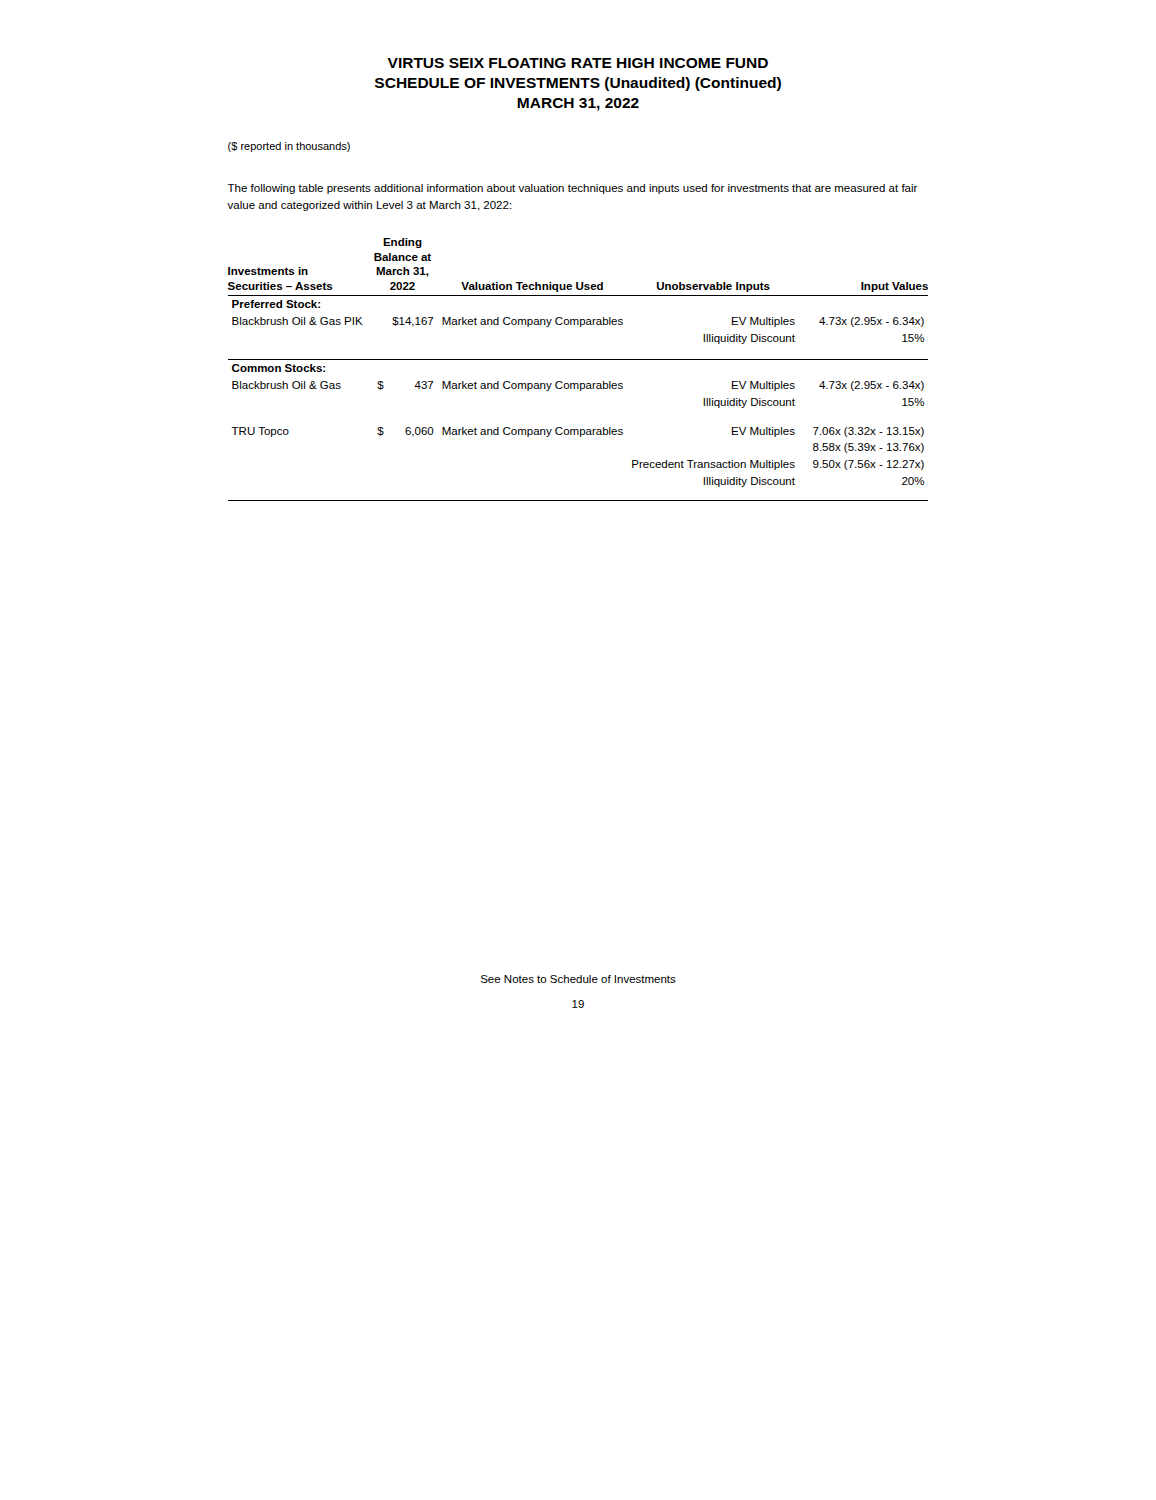VIRTUS SEIX FLOATING RATE HIGH INCOME FUND
SCHEDULE OF INVESTMENTS (Unaudited) (Continued)
MARCH 31, 2022
($ reported in thousands)
The following table presents additional information about valuation techniques and inputs used for investments that are measured at fair value and categorized within Level 3 at March 31, 2022:
| Investments in Securities – Assets | Ending Balance at March 31, 2022 | Valuation Technique Used | Unobservable Inputs | Input Values |
| --- | --- | --- | --- | --- |
| Preferred Stock: | | | | |
| Blackbrush Oil & Gas PIK | $14,167 | Market and Company Comparables | EV Multiples | 4.73x (2.95x - 6.34x) |
| | | | Illiquidity Discount | 15% |
| Common Stocks: | | | | |
| Blackbrush Oil & Gas | $ 437 | Market and Company Comparables | EV Multiples | 4.73x (2.95x - 6.34x) |
| | | | Illiquidity Discount | 15% |
| TRU Topco | $ 6,060 | Market and Company Comparables | EV Multiples | 7.06x (3.32x - 13.15x) |
| | | | | 8.58x (5.39x - 13.76x) |
| | | | Precedent Transaction Multiples | 9.50x (7.56x - 12.27x) |
| | | | Illiquidity Discount | 20% |
See Notes to Schedule of Investments
19